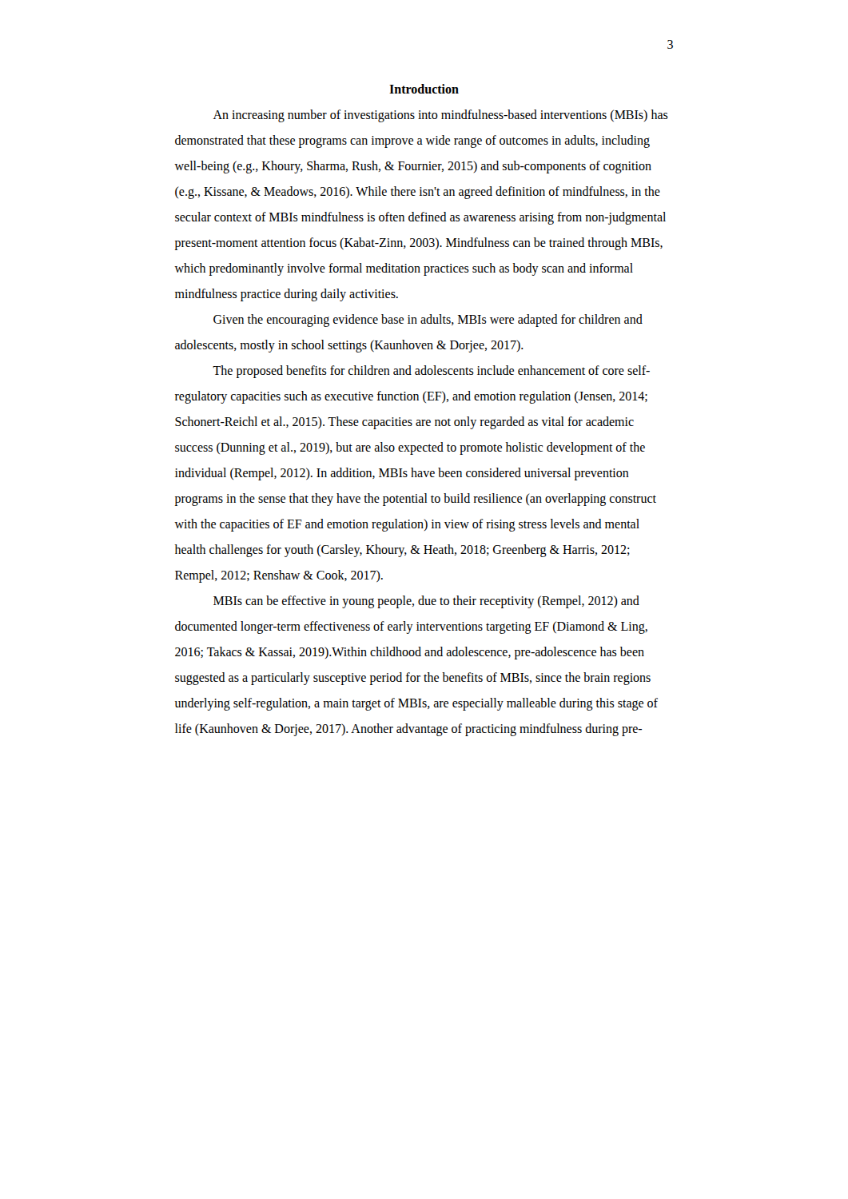3
Introduction
An increasing number of investigations into mindfulness-based interventions (MBIs) has demonstrated that these programs can improve a wide range of outcomes in adults, including well-being (e.g., Khoury, Sharma, Rush, & Fournier, 2015) and sub-components of cognition (e.g., Kissane, & Meadows, 2016). While there isn't an agreed definition of mindfulness, in the secular context of MBIs mindfulness is often defined as awareness arising from non-judgmental present-moment attention focus (Kabat-Zinn, 2003). Mindfulness can be trained through MBIs, which predominantly involve formal meditation practices such as body scan and informal mindfulness practice during daily activities.
Given the encouraging evidence base in adults, MBIs were adapted for children and adolescents, mostly in school settings (Kaunhoven & Dorjee, 2017).
The proposed benefits for children and adolescents include enhancement of core self-regulatory capacities such as executive function (EF), and emotion regulation (Jensen, 2014; Schonert-Reichl et al., 2015). These capacities are not only regarded as vital for academic success (Dunning et al., 2019), but are also expected to promote holistic development of the individual (Rempel, 2012). In addition, MBIs have been considered universal prevention programs in the sense that they have the potential to build resilience (an overlapping construct with the capacities of EF and emotion regulation) in view of rising stress levels and mental health challenges for youth (Carsley, Khoury, & Heath, 2018; Greenberg & Harris, 2012; Rempel, 2012; Renshaw & Cook, 2017).
MBIs can be effective in young people, due to their receptivity (Rempel, 2012) and documented longer-term effectiveness of early interventions targeting EF (Diamond & Ling, 2016; Takacs & Kassai, 2019).Within childhood and adolescence, pre-adolescence has been suggested as a particularly susceptive period for the benefits of MBIs, since the brain regions underlying self-regulation, a main target of MBIs, are especially malleable during this stage of life (Kaunhoven & Dorjee, 2017). Another advantage of practicing mindfulness during pre-